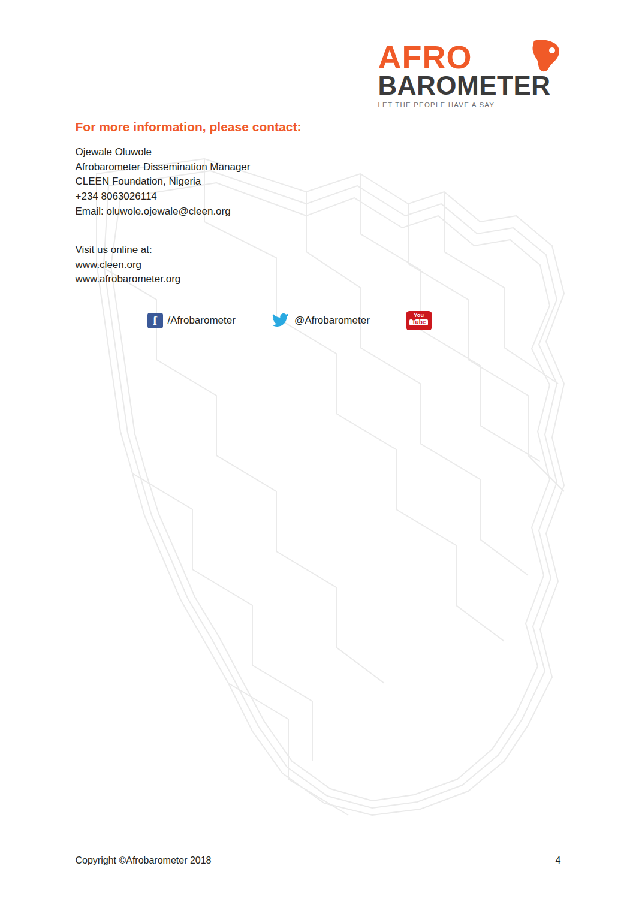AFRO
BAROMETER
Let the people have a say
For more information, please contact:
Ojewale Oluwole
Afrobarometer Dissemination Manager
CLEEN Foundation, Nigeria
+234 8063026114
Email: oluwole.ojewale@cleen.org
Visit us online at:
www.cleen.org
www.afrobarometer.org
/Afrobarometer
@Afrobarometer
You Tube
Copyright ©Afrobarometer 2018 4